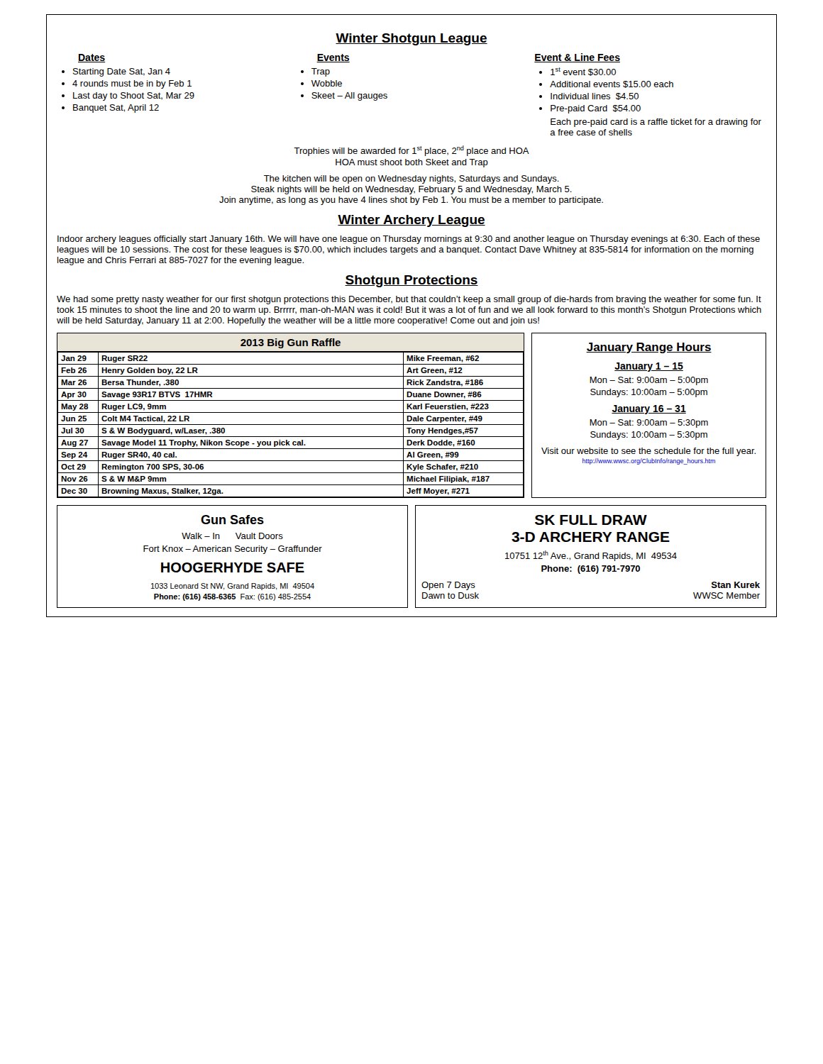Winter Shotgun League
Dates
Starting Date Sat, Jan 4
4 rounds must be in by Feb 1
Last day to Shoot Sat, Mar 29
Banquet Sat, April 12
Events
Trap
Wobble
Skeet – All gauges
Event & Line Fees
1st event $30.00
Additional events $15.00 each
Individual lines $4.50
Pre-paid Card $54.00
Each pre-paid card is a raffle ticket for a drawing for a free case of shells
Trophies will be awarded for 1st place, 2nd place and HOA
HOA must shoot both Skeet and Trap
The kitchen will be open on Wednesday nights, Saturdays and Sundays.
Steak nights will be held on Wednesday, February 5 and Wednesday, March 5.
Join anytime, as long as you have 4 lines shot by Feb 1. You must be a member to participate.
Winter Archery League
Indoor archery leagues officially start January 16th. We will have one league on Thursday mornings at 9:30 and another league on Thursday evenings at 6:30. Each of these leagues will be 10 sessions. The cost for these leagues is $70.00, which includes targets and a banquet. Contact Dave Whitney at 835-5814 for information on the morning league and Chris Ferrari at 885-7027 for the evening league.
Shotgun Protections
We had some pretty nasty weather for our first shotgun protections this December, but that couldn’t keep a small group of die-hards from braving the weather for some fun. It took 15 minutes to shoot the line and 20 to warm up. Brrrrr, man-oh-MAN was it cold! But it was a lot of fun and we all look forward to this month’s Shotgun Protections which will be held Saturday, January 11 at 2:00. Hopefully the weather will be a little more cooperative! Come out and join us!
2013 Big Gun Raffle
| Jan 29 | Ruger SR22 | Mike Freeman, #62 |
| Feb 26 | Henry Golden boy, 22 LR | Art Green, #12 |
| Mar 26 | Bersa Thunder, .380 | Rick Zandstra, #186 |
| Apr 30 | Savage 93R17 BTVS 17HMR | Duane Downer, #86 |
| May 28 | Ruger LC9, 9mm | Karl Feuerstien, #223 |
| Jun 25 | Colt M4 Tactical, 22 LR | Dale Carpenter, #49 |
| Jul 30 | S & W Bodyguard, w/Laser, .380 | Tony Hendges,#57 |
| Aug 27 | Savage Model 11 Trophy, Nikon Scope - you pick cal. | Derk Dodde, #160 |
| Sep 24 | Ruger SR40, 40 cal. | Al Green, #99 |
| Oct 29 | Remington 700 SPS, 30-06 | Kyle Schafer, #210 |
| Nov 26 | S & W M&P 9mm | Michael Filipiak, #187 |
| Dec 30 | Browning Maxus, Stalker, 12ga. | Jeff Moyer, #271 |
January Range Hours
January 1 – 15
Mon – Sat: 9:00am – 5:00pm
Sundays: 10:00am – 5:00pm
January 16 – 31
Mon – Sat: 9:00am – 5:30pm
Sundays: 10:00am – 5:30pm
Visit our website to see the schedule for the full year.
http://www.wwsc.org/ClubInfo/range_hours.htm
Gun Safes
Walk – In Vault Doors
Fort Knox – American Security – Graffunder
HOOGERHYDE SAFE
1033 Leonard St NW, Grand Rapids, MI 49504
Phone: (616) 458-6365 Fax: (616) 485-2554
SK FULL DRAW
3-D ARCHERY RANGE
10751 12th Ave., Grand Rapids, MI 49534
Phone: (616) 791-7970
Open 7 Days
Dawn to Dusk
Stan Kurek
WWSC Member